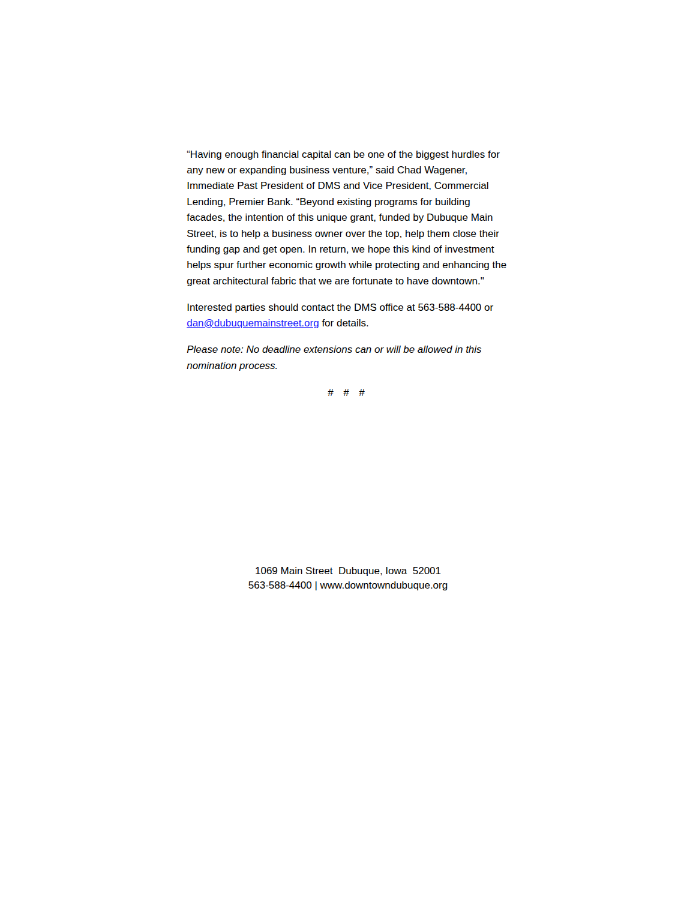“Having enough financial capital can be one of the biggest hurdles for any new or expanding business venture,” said Chad Wagener, Immediate Past President of DMS and Vice President, Commercial Lending, Premier Bank. “Beyond existing programs for building facades, the intention of this unique grant, funded by Dubuque Main Street, is to help a business owner over the top, help them close their funding gap and get open. In return, we hope this kind of investment helps spur further economic growth while protecting and enhancing the great architectural fabric that we are fortunate to have downtown."
Interested parties should contact the DMS office at 563-588-4400 or dan@dubuquemainstreet.org for details.
Please note: No deadline extensions can or will be allowed in this nomination process.
# # #
1069 Main Street Dubuque, Iowa 52001
563-588-4400 | www.downtowndubuque.org